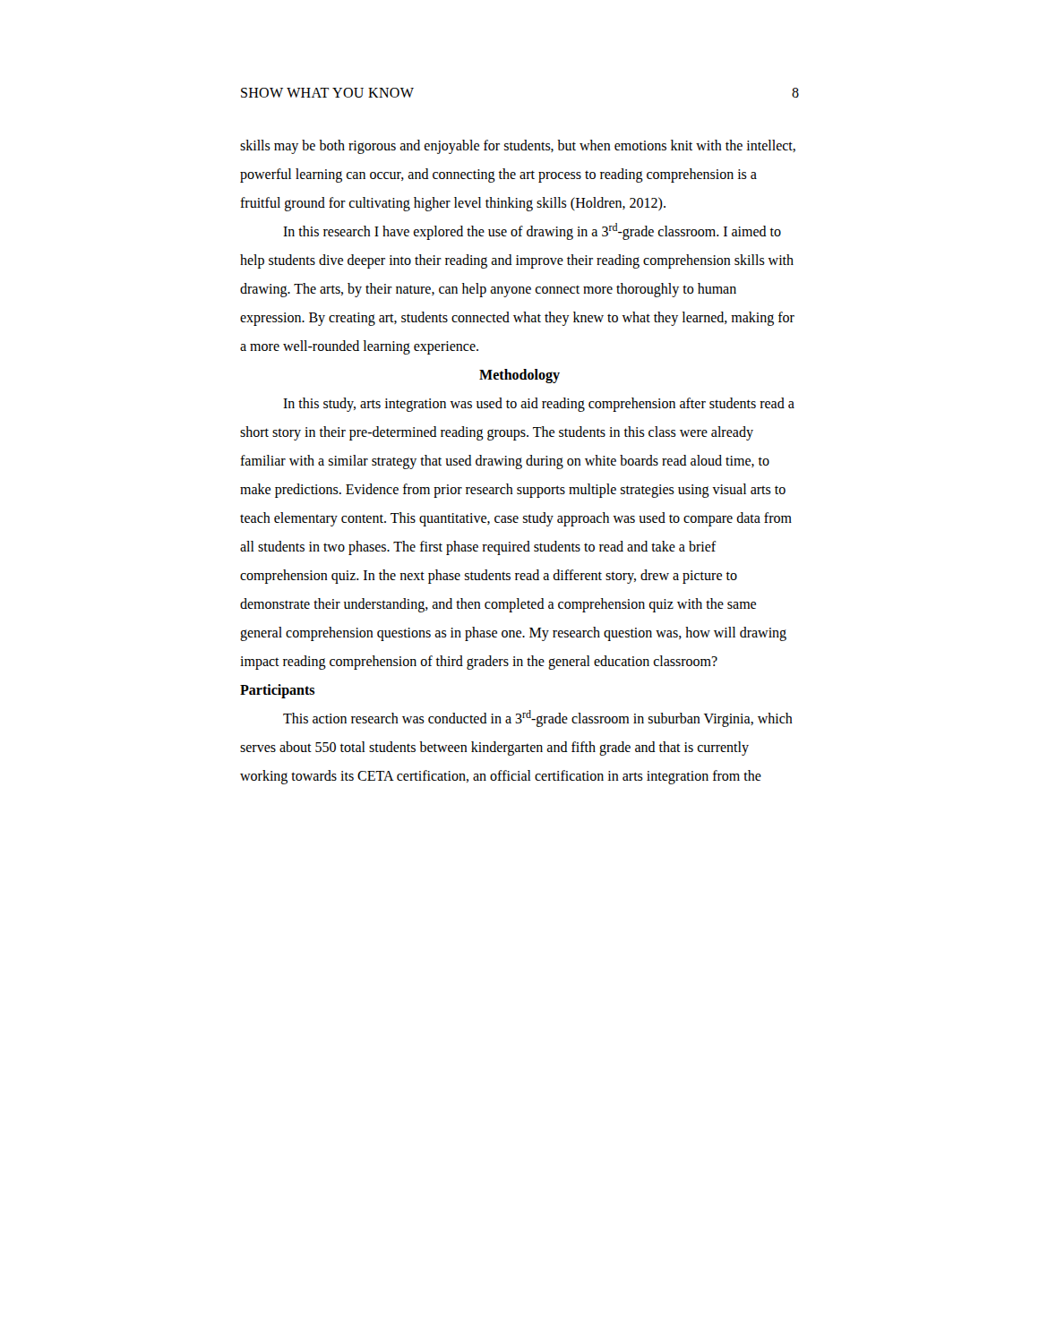Show What You Know 8
skills may be both rigorous and enjoyable for students, but when emotions knit with the intellect, powerful learning can occur, and connecting the art process to reading comprehension is a fruitful ground for cultivating higher level thinking skills (Holdren, 2012).
In this research I have explored the use of drawing in a 3rd-grade classroom. I aimed to help students dive deeper into their reading and improve their reading comprehension skills with drawing. The arts, by their nature, can help anyone connect more thoroughly to human expression. By creating art, students connected what they knew to what they learned, making for a more well-rounded learning experience.
Methodology
In this study, arts integration was used to aid reading comprehension after students read a short story in their pre-determined reading groups. The students in this class were already familiar with a similar strategy that used drawing during on white boards read aloud time, to make predictions. Evidence from prior research supports multiple strategies using visual arts to teach elementary content. This quantitative, case study approach was used to compare data from all students in two phases. The first phase required students to read and take a brief comprehension quiz. In the next phase students read a different story, drew a picture to demonstrate their understanding, and then completed a comprehension quiz with the same general comprehension questions as in phase one. My research question was, how will drawing impact reading comprehension of third graders in the general education classroom?
Participants
This action research was conducted in a 3rd-grade classroom in suburban Virginia, which serves about 550 total students between kindergarten and fifth grade and that is currently working towards its CETA certification, an official certification in arts integration from the